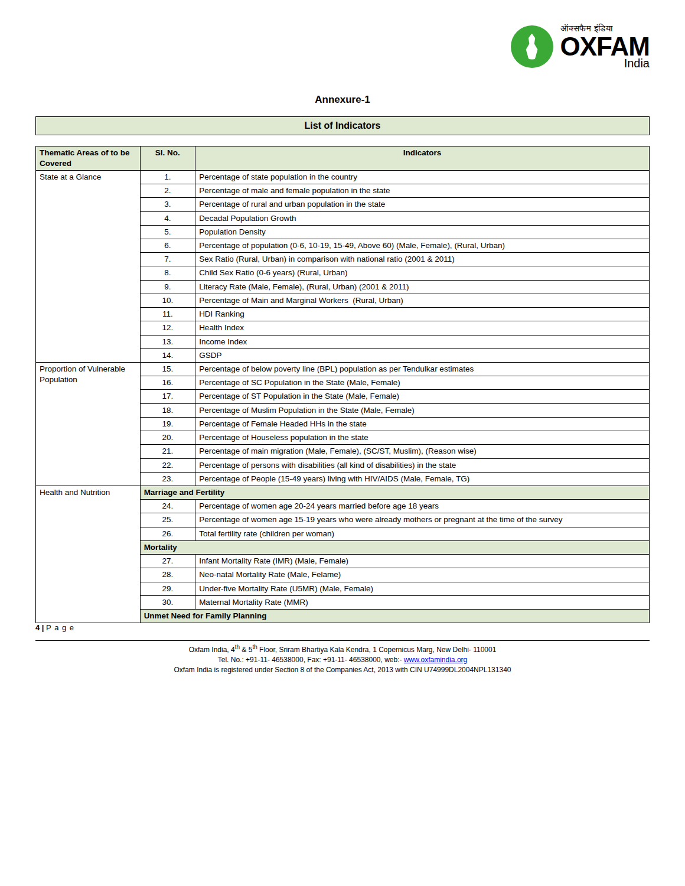ऑक्सफैम इंडिया
OXFAM
India
Annexure-1
List of Indicators
| Thematic Areas of to be Covered | Sl. No. | Indicators |
| --- | --- | --- |
| State at a Glance | 1. | Percentage of state population in the country |
| 2. | Percentage of male and female population in the state |
| 3. | Percentage of rural and urban population in the state |
| 4. | Decadal Population Growth |
| 5. | Population Density |
| 6. | Percentage of population (0-6, 10-19, 15-49, Above 60) (Male, Female), (Rural, Urban) |
| 7. | Sex Ratio (Rural, Urban) in comparison with national ratio (2001 & 2011) |
| 8. | Child Sex Ratio (0-6 years) (Rural, Urban) |
| 9. | Literacy Rate (Male, Female), (Rural, Urban) (2001 & 2011) |
| 10. | Percentage of Main and Marginal Workers (Rural, Urban) |
| 11. | HDI Ranking |
| 12. | Health Index |
| 13. | Income Index |
| 14. | GSDP |
| Proportion of Vulnerable Population | 15. | Percentage of below poverty line (BPL) population as per Tendulkar estimates |
| 16. | Percentage of SC Population in the State (Male, Female) |
| 17. | Percentage of ST Population in the State (Male, Female) |
| 18. | Percentage of Muslim Population in the State (Male, Female) |
| 19. | Percentage of Female Headed HHs in the state |
| 20. | Percentage of Houseless population in the state |
| 21. | Percentage of main migration (Male, Female), (SC/ST, Muslim), (Reason wise) |
| 22. | Percentage of persons with disabilities (all kind of disabilities) in the state |
| 23. | Percentage of People (15-49 years) living with HIV/AIDS (Male, Female, TG) |
| Health and Nutrition | Marriage and Fertility |
| 24. | Percentage of women age 20-24 years married before age 18 years |
| 25. | Percentage of women age 15-19 years who were already mothers or pregnant at the time of the survey |
| 26. | Total fertility rate (children per woman) |
| Mortality |
| 27. | Infant Mortality Rate (IMR) (Male, Female) |
| 28. | Neo-natal Mortality Rate (Male, Felame) |
| 29. | Under-five Mortality Rate (U5MR) (Male, Female) |
| 30. | Maternal Mortality Rate (MMR) |
| Unmet Need for Family Planning |
4 | P a g e
Oxfam India, 4th & 5th Floor, Sriram Bhartiya Kala Kendra, 1 Copernicus Marg, New Delhi- 110001
Tel. No.: +91-11- 46538000, Fax: +91-11- 46538000, web:- www.oxfamindia.org
Oxfam India is registered under Section 8 of the Companies Act, 2013 with CIN U74999DL2004NPL131340